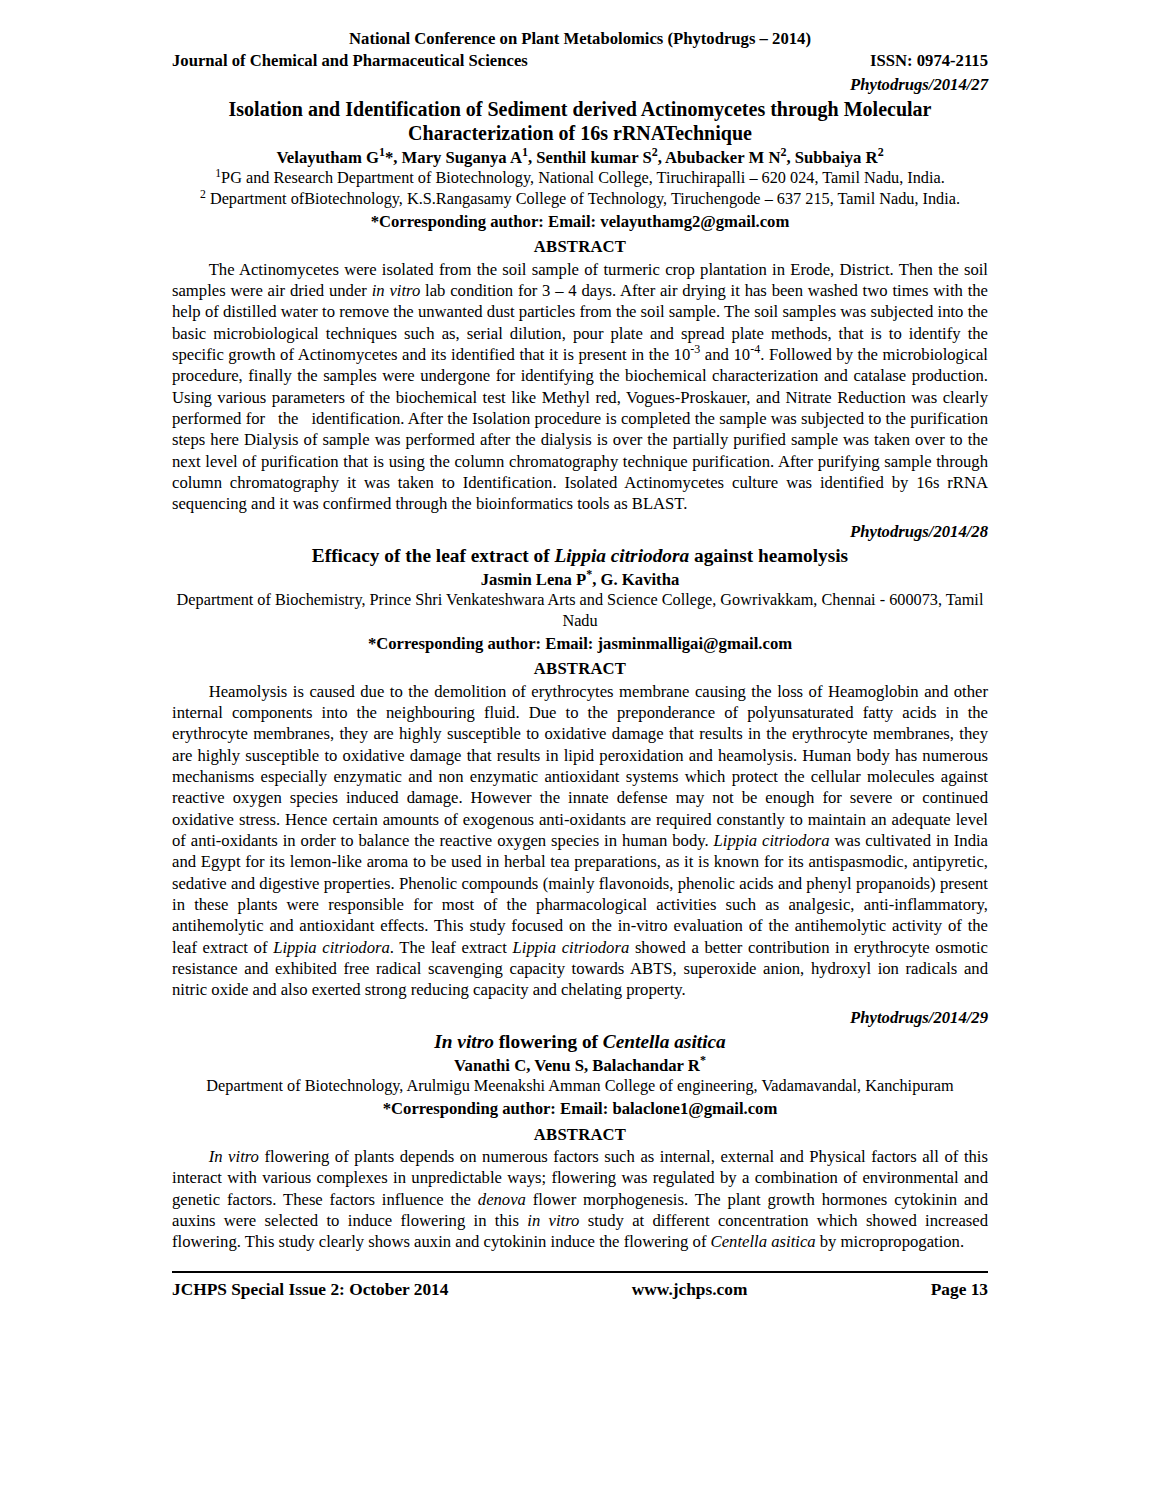National Conference on Plant Metabolomics (Phytodrugs – 2014)
Journal of Chemical and Pharmaceutical Sciences ISSN: 0974-2115
Phytodrugs/2014/27
Isolation and Identification of Sediment derived Actinomycetes through Molecular Characterization of 16s rRNATechnique
Velayutham G1*, Mary Suganya A1, Senthil kumar S2, Abubacker M N2, Subbaiya R2
1PG and Research Department of Biotechnology, National College, Tiruchirapalli – 620 024, Tamil Nadu, India.
2 Department ofBiotechnology, K.S.Rangasamy College of Technology, Tiruchengode – 637 215, Tamil Nadu, India.
*Corresponding author: Email: velayuthamg2@gmail.com
ABSTRACT
The Actinomycetes were isolated from the soil sample of turmeric crop plantation in Erode, District. Then the soil samples were air dried under in vitro lab condition for 3 – 4 days. After air drying it has been washed two times with the help of distilled water to remove the unwanted dust particles from the soil sample. The soil samples was subjected into the basic microbiological techniques such as, serial dilution, pour plate and spread plate methods, that is to identify the specific growth of Actinomycetes and its identified that it is present in the 10-3 and 10-4. Followed by the microbiological procedure, finally the samples were undergone for identifying the biochemical characterization and catalase production. Using various parameters of the biochemical test like Methyl red, Vogues-Proskauer, and Nitrate Reduction was clearly performed for the identification. After the Isolation procedure is completed the sample was subjected to the purification steps here Dialysis of sample was performed after the dialysis is over the partially purified sample was taken over to the next level of purification that is using the column chromatography technique purification. After purifying sample through column chromatography it was taken to Identification. Isolated Actinomycetes culture was identified by 16s rRNA sequencing and it was confirmed through the bioinformatics tools as BLAST.
Phytodrugs/2014/28
Efficacy of the leaf extract of Lippia citriodora against heamolysis
Jasmin Lena P*, G. Kavitha
Department of Biochemistry, Prince Shri Venkateshwara Arts and Science College, Gowrivakkam, Chennai - 600073, Tamil Nadu
*Corresponding author: Email: jasminmalligai@gmail.com
ABSTRACT
Heamolysis is caused due to the demolition of erythrocytes membrane causing the loss of Heamoglobin and other internal components into the neighbouring fluid. Due to the preponderance of polyunsaturated fatty acids in the erythrocyte membranes, they are highly susceptible to oxidative damage that results in the erythrocyte membranes, they are highly susceptible to oxidative damage that results in lipid peroxidation and heamolysis. Human body has numerous mechanisms especially enzymatic and non enzymatic antioxidant systems which protect the cellular molecules against reactive oxygen species induced damage. However the innate defense may not be enough for severe or continued oxidative stress. Hence certain amounts of exogenous anti-oxidants are required constantly to maintain an adequate level of anti-oxidants in order to balance the reactive oxygen species in human body. Lippia citriodora was cultivated in India and Egypt for its lemon-like aroma to be used in herbal tea preparations, as it is known for its antispasmodic, antipyretic, sedative and digestive properties. Phenolic compounds (mainly flavonoids, phenolic acids and phenyl propanoids) present in these plants were responsible for most of the pharmacological activities such as analgesic, anti-inflammatory, antihemolytic and antioxidant effects. This study focused on the in-vitro evaluation of the antihemolytic activity of the leaf extract of Lippia citriodora. The leaf extract Lippia citriodora showed a better contribution in erythrocyte osmotic resistance and exhibited free radical scavenging capacity towards ABTS, superoxide anion, hydroxyl ion radicals and nitric oxide and also exerted strong reducing capacity and chelating property.
Phytodrugs/2014/29
In vitro flowering of Centella asitica
Vanathi C, Venu S, Balachandar R*
Department of Biotechnology, Arulmigu Meenakshi Amman College of engineering, Vadamavandal, Kanchipuram
*Corresponding author: Email: balaclone1@gmail.com
ABSTRACT
In vitro flowering of plants depends on numerous factors such as internal, external and Physical factors all of this interact with various complexes in unpredictable ways; flowering was regulated by a combination of environmental and genetic factors. These factors influence the denova flower morphogenesis. The plant growth hormones cytokinin and auxins were selected to induce flowering in this in vitro study at different concentration which showed increased flowering. This study clearly shows auxin and cytokinin induce the flowering of Centella asitica by micropropogation.
JCHPS Special Issue 2: October 2014 www.jchps.com Page 13